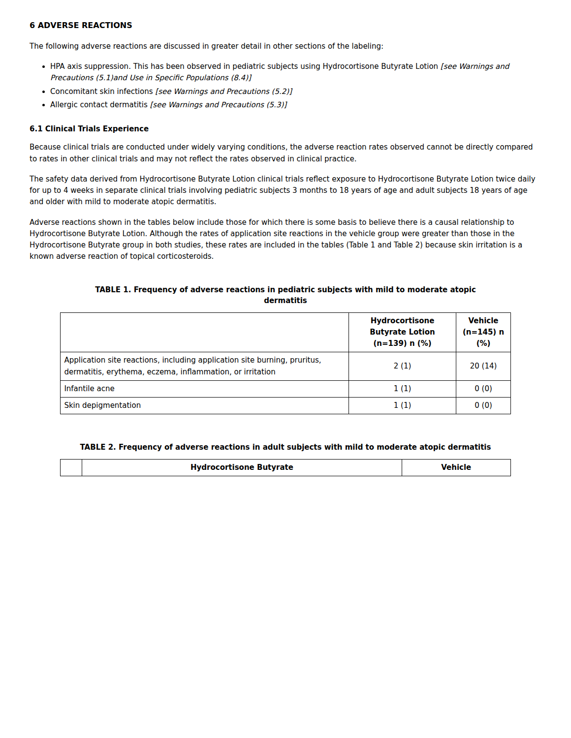6 ADVERSE REACTIONS
The following adverse reactions are discussed in greater detail in other sections of the labeling:
HPA axis suppression. This has been observed in pediatric subjects using Hydrocortisone Butyrate Lotion [see Warnings and Precautions (5.1)and Use in Specific Populations (8.4)]
Concomitant skin infections [see Warnings and Precautions (5.2)]
Allergic contact dermatitis [see Warnings and Precautions (5.3)]
6.1 Clinical Trials Experience
Because clinical trials are conducted under widely varying conditions, the adverse reaction rates observed cannot be directly compared to rates in other clinical trials and may not reflect the rates observed in clinical practice.
The safety data derived from Hydrocortisone Butyrate Lotion clinical trials reflect exposure to Hydrocortisone Butyrate Lotion twice daily for up to 4 weeks in separate clinical trials involving pediatric subjects 3 months to 18 years of age and adult subjects 18 years of age and older with mild to moderate atopic dermatitis.
Adverse reactions shown in the tables below include those for which there is some basis to believe there is a causal relationship to Hydrocortisone Butyrate Lotion. Although the rates of application site reactions in the vehicle group were greater than those in the Hydrocortisone Butyrate group in both studies, these rates are included in the tables (Table 1 and Table 2) because skin irritation is a known adverse reaction of topical corticosteroids.
TABLE 1. Frequency of adverse reactions in pediatric subjects with mild to moderate atopic dermatitis
| | Hydrocortisone Butyrate Lotion (n=139) n (%) | Vehicle (n=145) n (%) |
| --- | --- | --- |
| Application site reactions, including application site burning, pruritus, dermatitis, erythema, eczema, inflammation, or irritation | 2 (1) | 20 (14) |
| Infantile acne | 1 (1) | 0 (0) |
| Skin depigmentation | 1 (1) | 0 (0) |
TABLE 2. Frequency of adverse reactions in adult subjects with mild to moderate atopic dermatitis
| | Hydrocortisone Butyrate | Vehicle |
| --- | --- | --- |